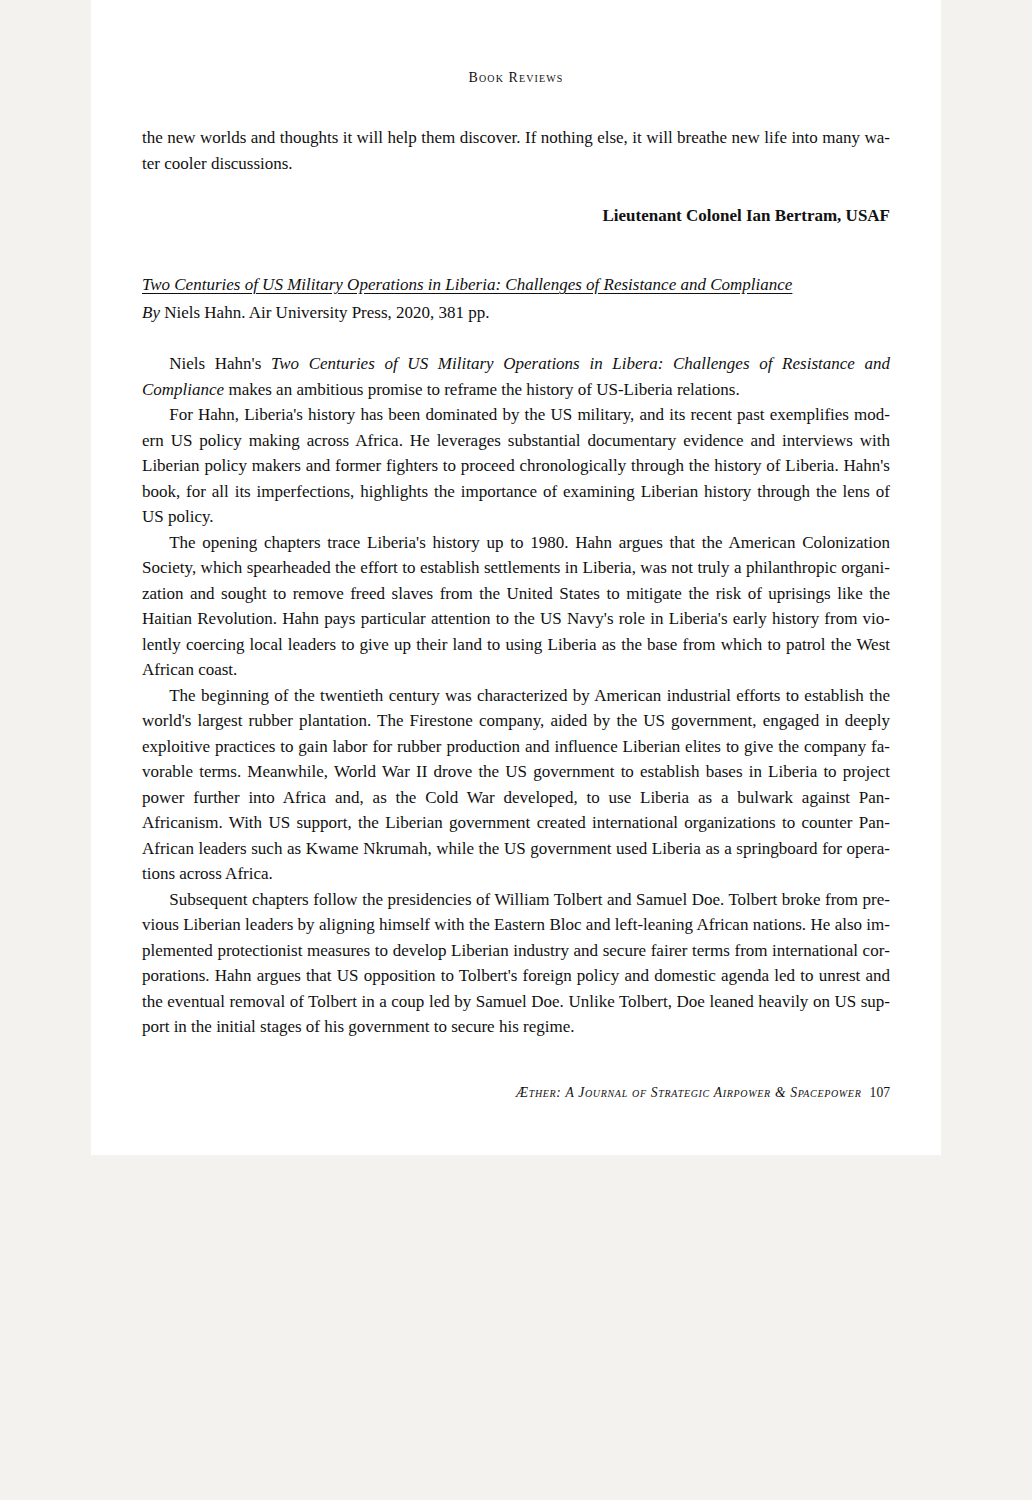Book Reviews
the new worlds and thoughts it will help them discover. If nothing else, it will breathe new life into many water cooler discussions.
Lieutenant Colonel Ian Bertram, USAF
Two Centuries of US Military Operations in Liberia: Challenges of Resistance and Compliance
By Niels Hahn. Air University Press, 2020, 381 pp.
Niels Hahn's Two Centuries of US Military Operations in Libera: Challenges of Resistance and Compliance makes an ambitious promise to reframe the history of US-Liberia relations.
For Hahn, Liberia's history has been dominated by the US military, and its recent past exemplifies modern US policy making across Africa. He leverages substantial documentary evidence and interviews with Liberian policy makers and former fighters to proceed chronologically through the history of Liberia. Hahn's book, for all its imperfections, highlights the importance of examining Liberian history through the lens of US policy.
The opening chapters trace Liberia's history up to 1980. Hahn argues that the American Colonization Society, which spearheaded the effort to establish settlements in Liberia, was not truly a philanthropic organization and sought to remove freed slaves from the United States to mitigate the risk of uprisings like the Haitian Revolution. Hahn pays particular attention to the US Navy's role in Liberia's early history from violently coercing local leaders to give up their land to using Liberia as the base from which to patrol the West African coast.
The beginning of the twentieth century was characterized by American industrial efforts to establish the world's largest rubber plantation. The Firestone company, aided by the US government, engaged in deeply exploitive practices to gain labor for rubber production and influence Liberian elites to give the company favorable terms. Meanwhile, World War II drove the US government to establish bases in Liberia to project power further into Africa and, as the Cold War developed, to use Liberia as a bulwark against Pan-Africanism. With US support, the Liberian government created international organizations to counter Pan-African leaders such as Kwame Nkrumah, while the US government used Liberia as a springboard for operations across Africa.
Subsequent chapters follow the presidencies of William Tolbert and Samuel Doe. Tolbert broke from previous Liberian leaders by aligning himself with the Eastern Bloc and left-leaning African nations. He also implemented protectionist measures to develop Liberian industry and secure fairer terms from international corporations. Hahn argues that US opposition to Tolbert's foreign policy and domestic agenda led to unrest and the eventual removal of Tolbert in a coup led by Samuel Doe. Unlike Tolbert, Doe leaned heavily on US support in the initial stages of his government to secure his regime.
Æther: A Journal of Strategic Airpower & Spacepower 107